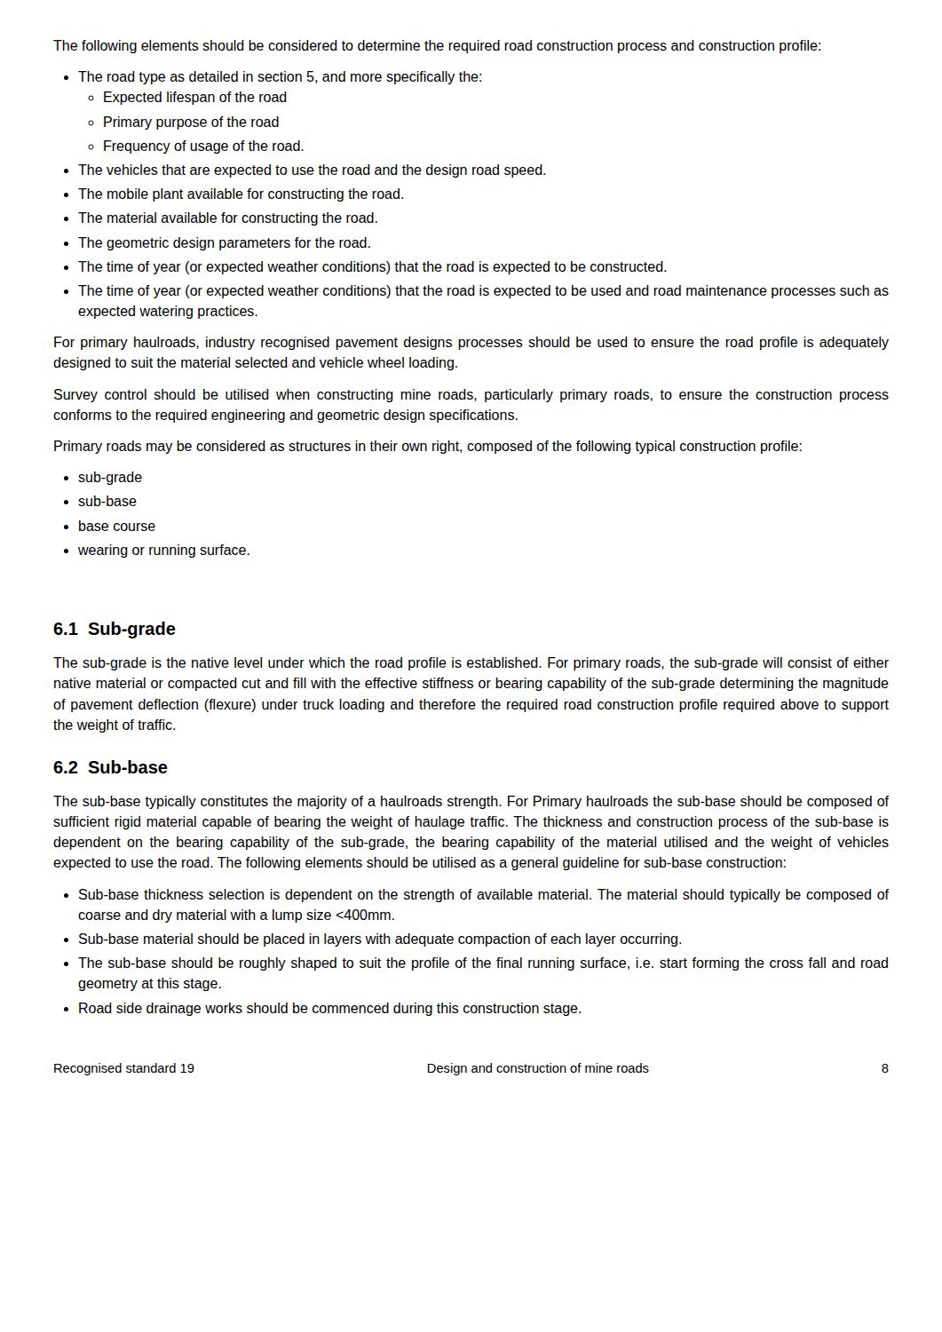The following elements should be considered to determine the required road construction process and construction profile:
The road type as detailed in section 5, and more specifically the:
Expected lifespan of the road
Primary purpose of the road
Frequency of usage of the road.
The vehicles that are expected to use the road and the design road speed.
The mobile plant available for constructing the road.
The material available for constructing the road.
The geometric design parameters for the road.
The time of year (or expected weather conditions) that the road is expected to be constructed.
The time of year (or expected weather conditions) that the road is expected to be used and road maintenance processes such as expected watering practices.
For primary haulroads, industry recognised pavement designs processes should be used to ensure the road profile is adequately designed to suit the material selected and vehicle wheel loading.
Survey control should be utilised when constructing mine roads, particularly primary roads, to ensure the construction process conforms to the required engineering and geometric design specifications.
Primary roads may be considered as structures in their own right, composed of the following typical construction profile:
sub-grade
sub-base
base course
wearing or running surface.
6.1 Sub-grade
The sub-grade is the native level under which the road profile is established. For primary roads, the sub-grade will consist of either native material or compacted cut and fill with the effective stiffness or bearing capability of the sub-grade determining the magnitude of pavement deflection (flexure) under truck loading and therefore the required road construction profile required above to support the weight of traffic.
6.2 Sub-base
The sub-base typically constitutes the majority of a haulroads strength. For Primary haulroads the sub-base should be composed of sufficient rigid material capable of bearing the weight of haulage traffic. The thickness and construction process of the sub-base is dependent on the bearing capability of the sub-grade, the bearing capability of the material utilised and the weight of vehicles expected to use the road. The following elements should be utilised as a general guideline for sub-base construction:
Sub-base thickness selection is dependent on the strength of available material. The material should typically be composed of coarse and dry material with a lump size <400mm.
Sub-base material should be placed in layers with adequate compaction of each layer occurring.
The sub-base should be roughly shaped to suit the profile of the final running surface, i.e. start forming the cross fall and road geometry at this stage.
Road side drainage works should be commenced during this construction stage.
Recognised standard 19 Design and construction of mine roads 8